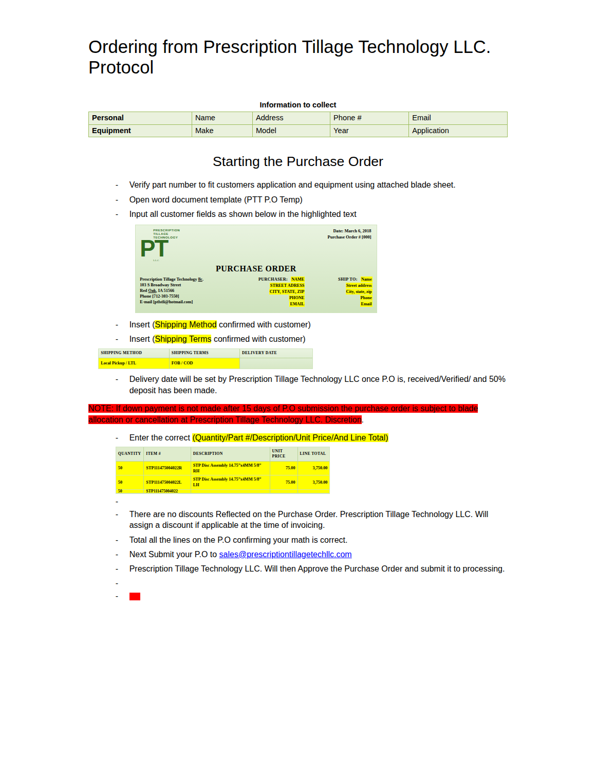Ordering from Prescription Tillage Technology LLC. Protocol
Information to collect
| Personal | Name | Address | Phone # | Email |
| Equipment | Make | Model | Year | Application |
Starting the Purchase Order
Verify part number to fit customers application and equipment using attached blade sheet.
Open word document template (PTT P.O Temp)
Input all customer fields as shown below in the highlighted text
Date: March 6, 2018
Purchase Order # [000]
PRESCRIPTION
TILLAGE
TECHNOLOGY
PT
L.L.C.
PURCHASE ORDER
Prescription Tillage Technology llc.
103 S Broadway Street
Red Oak, IA 51566
Phone [712-303-7550]
E-mail [ptlstli@hotmail.com]
PURCHASER: NAME
STREET ADRESS
CITY, STATE, ZIP
PHONE
EMAIL
SHIP TO: Name
Street address
City, state, zip
Phone
Email
Insert (Shipping Method confirmed with customer)
Insert (Shipping Terms confirmed with customer)
| SHIPPING METHOD | SHIPPING TERMS | DELIVERY DATE |
| --- | --- | --- |
| Local Pickup / LTL | FOB / COD | |
Delivery date will be set by Prescription Tillage Technology LLC once P.O is, received/Verified/ and 50% deposit has been made.
NOTE: If down payment is not made after 15 days of P.O submission the purchase order is subject to blade allocation or cancellation at Prescription Tillage Technology LLC. Discretion.
Enter the correct (Quantity/Part #/Description/Unit Price/And Line Total)
| QUANTITY | ITEM # | DESCRIPTION | UNIT PRICE | LINE TOTAL |
| --- | --- | --- | --- | --- |
| 50 | STP111475004022R | STP Disc Assembly 14.75”x4MM 5/8” RH | 75.00 | 3,750.00 |
| 50 | STP111475004022L | STP Disc Assembly 14.75”x4MM 5/8” LH | 75.00 | 3,750.00 |
| 50 | STP111475004022 | | | |
There are no discounts Reflected on the Purchase Order. Prescription Tillage Technology LLC. Will assign a discount if applicable at the time of invoicing.
Total all the lines on the P.O confirming your math is correct.
Next Submit your P.O to sales@prescriptiontillagetechllc.com
Prescription Tillage Technology LLC. Will then Approve the Purchase Order and submit it to processing.